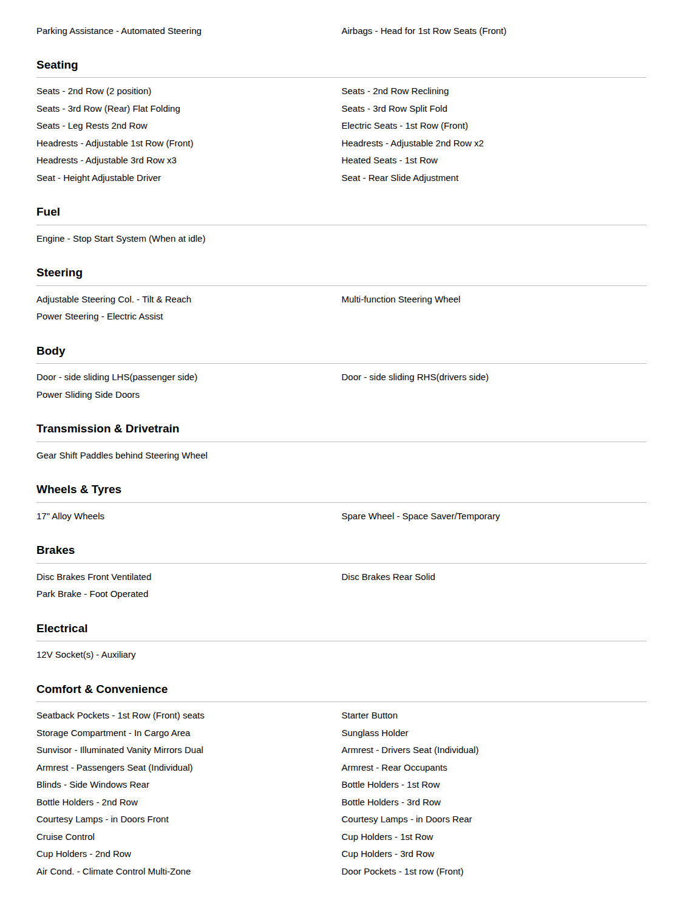Parking Assistance - Automated Steering
Airbags - Head for 1st Row Seats (Front)
Seating
Seats - 2nd Row (2 position)
Seats - 2nd Row Reclining
Seats - 3rd Row (Rear) Flat Folding
Seats - 3rd Row Split Fold
Seats - Leg Rests 2nd Row
Electric Seats - 1st Row (Front)
Headrests - Adjustable 1st Row (Front)
Headrests - Adjustable 2nd Row x2
Headrests - Adjustable 3rd Row x3
Heated Seats - 1st Row
Seat - Height Adjustable Driver
Seat - Rear Slide Adjustment
Fuel
Engine - Stop Start System (When at idle)
Steering
Adjustable Steering Col. - Tilt & Reach
Multi-function Steering Wheel
Power Steering - Electric Assist
Body
Door - side sliding LHS(passenger side)
Door - side sliding RHS(drivers side)
Power Sliding Side Doors
Transmission & Drivetrain
Gear Shift Paddles behind Steering Wheel
Wheels & Tyres
17" Alloy Wheels
Spare Wheel - Space Saver/Temporary
Brakes
Disc Brakes Front Ventilated
Disc Brakes Rear Solid
Park Brake - Foot Operated
Electrical
12V Socket(s) - Auxiliary
Comfort & Convenience
Seatback Pockets - 1st Row (Front) seats
Starter Button
Storage Compartment - In Cargo Area
Sunglass Holder
Sunvisor - Illuminated Vanity Mirrors Dual
Armrest - Drivers Seat (Individual)
Armrest - Passengers Seat (Individual)
Armrest - Rear Occupants
Blinds - Side Windows Rear
Bottle Holders - 1st Row
Bottle Holders - 2nd Row
Bottle Holders - 3rd Row
Courtesy Lamps - in Doors Front
Courtesy Lamps - in Doors Rear
Cruise Control
Cup Holders - 1st Row
Cup Holders - 2nd Row
Cup Holders - 3rd Row
Air Cond. - Climate Control Multi-Zone
Door Pockets - 1st row (Front)